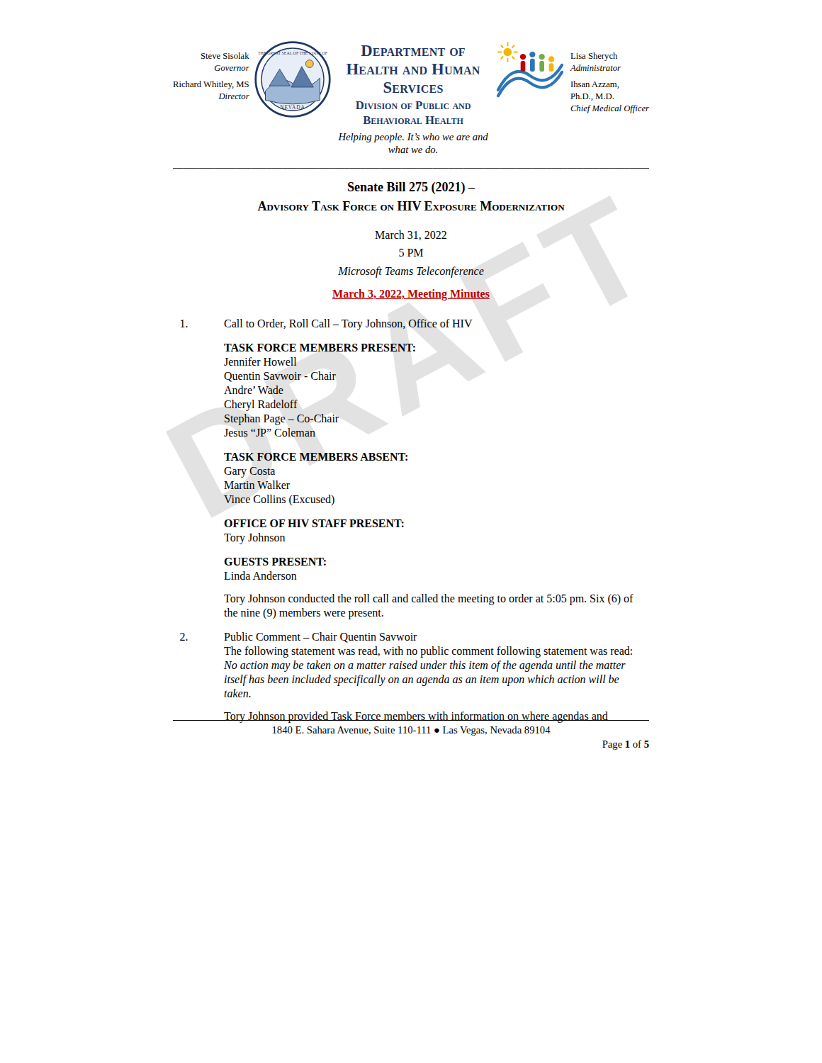DRAFT
Steve Sisolak
Governor
Richard Whitley, MS
Director
THE GREAT SEAL OF THE STATE OF NEVADA
Department of
Health and Human Services
Division of Public and Behavioral Health
Helping people. It’s who we are and what we do.
Lisa Sherych
Administrator
Ihsan Azzam,
Ph.D., M.D.
Chief Medical Officer
_______________________________________________________________________________________________
Senate Bill 275 (2021) –
Advisory Task Force on HIV Exposure Modernization
March 31, 2022
5 PM
Microsoft Teams Teleconference
March 3, 2022, Meeting Minutes
1. Call to Order, Roll Call – Tory Johnson, Office of HIV
TASK FORCE MEMBERS PRESENT:
Jennifer Howell
Quentin Savwoir - Chair
Andre’ Wade
Cheryl Radeloff
Stephan Page – Co-Chair
Jesus “JP” Coleman
TASK FORCE MEMBERS ABSENT:
Gary Costa
Martin Walker
Vince Collins (Excused)
OFFICE OF HIV STAFF PRESENT:
Tory Johnson
GUESTS PRESENT:
Linda Anderson
Tory Johnson conducted the roll call and called the meeting to order at 5:05 pm. Six (6) of the nine (9) members were present.
2. Public Comment – Chair Quentin Savwoir
The following statement was read, with no public comment following statement was read:
No action may be taken on a matter raised under this item of the agenda until the matter itself has been included specifically on an agenda as an item upon which action will be taken.
Tory Johnson provided Task Force members with information on where agendas and
1840 E. Sahara Avenue, Suite 110-111 ● Las Vegas, Nevada 89104
Page 1 of 5